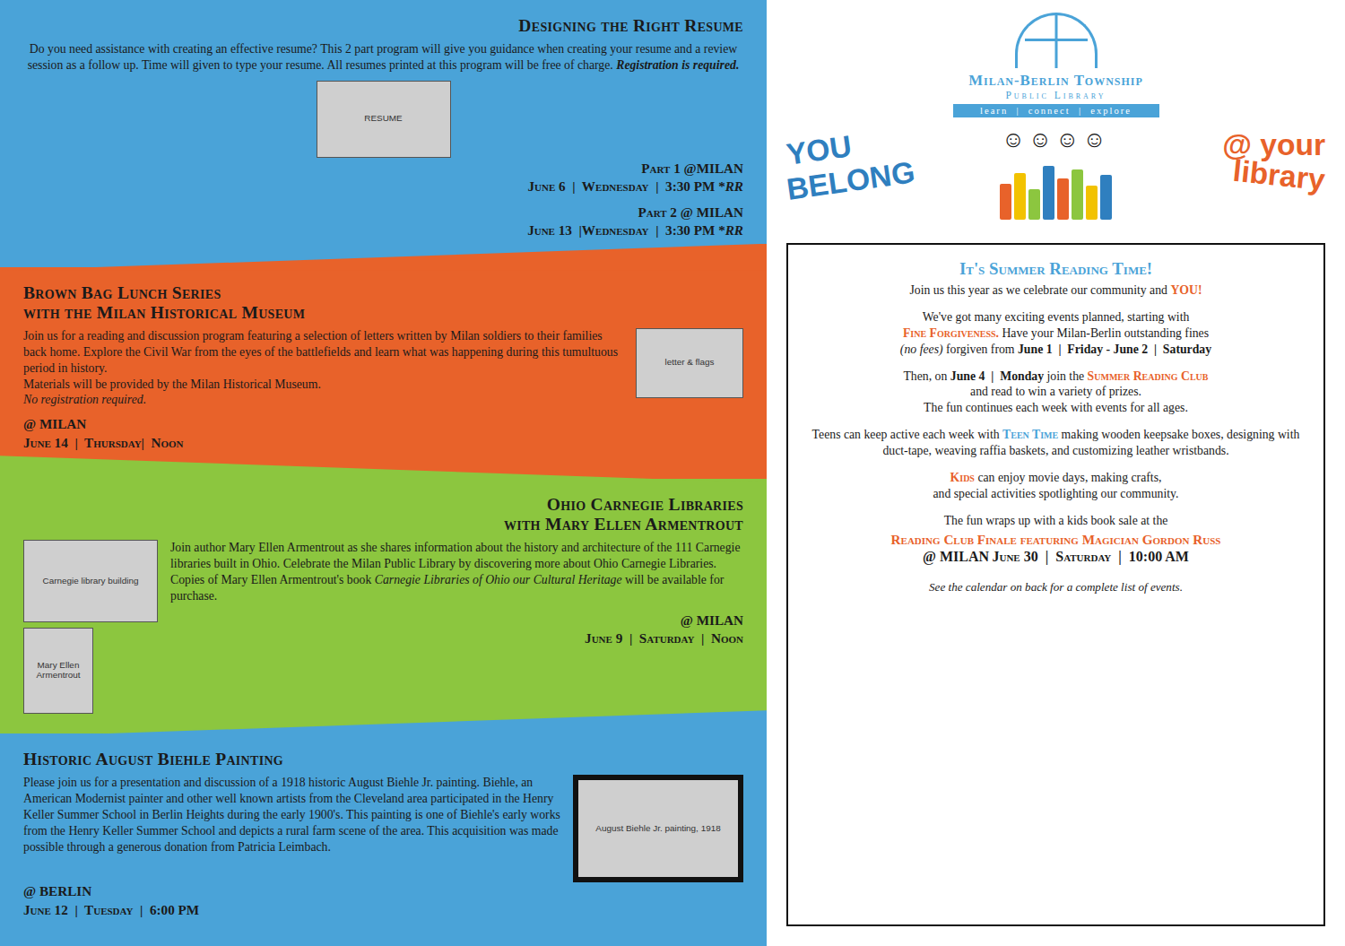Designing the Right Resume
Do you need assistance with creating an effective resume? This 2 part program will give you guidance when creating your resume and a review session as a follow up. Time will given to type your resume. All resumes printed at this program will be free of charge. Registration is required.
RESUME
Part 1 @MILAN
June 6 | Wednesday | 3:30 PM *RR
Part 2 @ MILAN
June 13 |Wednesday | 3:30 PM *RR
Brown Bag Lunch Series
with the Milan Historical Museum
Join us for a reading and discussion program featuring a selection of letters written by Milan soldiers to their families back home. Explore the Civil War from the eyes of the battlefields and learn what was happening during this tumultuous period in history.
Materials will be provided by the Milan Historical Museum.
No registration required.
letter & flags
@ MILAN
June 14 | Thursday| Noon
Ohio Carnegie Libraries
with Mary Ellen Armentrout
Carnegie library building
Mary Ellen Armentrout
Join author Mary Ellen Armentrout as she shares information about the history and architecture of the 111 Carnegie libraries built in Ohio. Celebrate the Milan Public Library by discovering more about Ohio Carnegie Libraries. Copies of Mary Ellen Armentrout's book Carnegie Libraries of Ohio our Cultural Heritage will be available for purchase.
@ MILAN
June 9 | Saturday | Noon
Historic August Biehle Painting
Please join us for a presentation and discussion of a 1918 historic August Biehle Jr. painting. Biehle, an American Modernist painter and other well known artists from the Cleveland area participated in the Henry Keller Summer School in Berlin Heights during the early 1900's. This painting is one of Biehle's early works from the Henry Keller Summer School and depicts a rural farm scene of the area. This acquisition was made possible through a generous donation from Patricia Leimbach.
August Biehle Jr. painting, 1918
@ BERLIN
June 12 | Tuesday | 6:00 PM
Milan-Berlin Township
Public Library
learn | connect | explore
YOU
BELONG
@ your
library
☺☺☺☺
It's Summer Reading Time!
Join us this year as we celebrate our community and YOU!
We've got many exciting events planned, starting with
Fine Forgiveness. Have your Milan-Berlin outstanding fines
(no fees) forgiven from June 1 | Friday - June 2 | Saturday
Then, on June 4 | Monday join the Summer Reading Club
and read to win a variety of prizes.
The fun continues each week with events for all ages.
Teens can keep active each week with Teen Time making wooden keepsake boxes, designing with duct-tape, weaving raffia baskets, and customizing leather wristbands.
Kids can enjoy movie days, making crafts,
and special activities spotlighting our community.
The fun wraps up with a kids book sale at the
Reading Club Finale featuring Magician Gordon Russ @ MILAN June 30 | Saturday | 10:00 AM
See the calendar on back for a complete list of events.